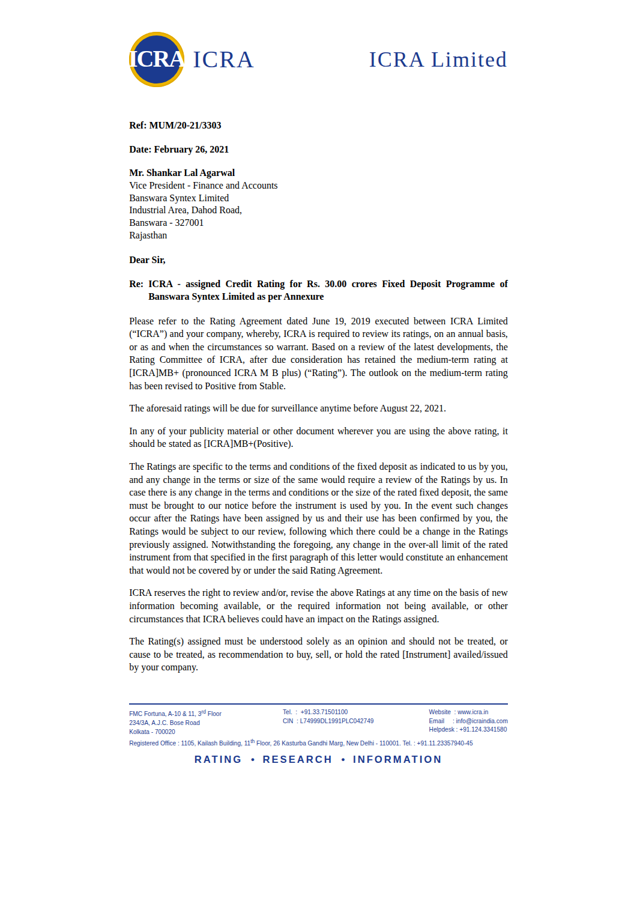ICRA
ICRA
ICRA Limited
Ref: MUM/20-21/3303
Date: February 26, 2021
Mr. Shankar Lal Agarwal
Vice President - Finance and Accounts
Banswara Syntex Limited
Industrial Area, Dahod Road,
Banswara - 327001
Rajasthan
Dear Sir,
| Re: | ICRA - assigned Credit Rating for Rs. 30.00 crores Fixed Deposit Programme of Banswara Syntex Limited as per Annexure |
Please refer to the Rating Agreement dated June 19, 2019 executed between ICRA Limited (“ICRA”) and your company, whereby, ICRA is required to review its ratings, on an annual basis, or as and when the circumstances so warrant. Based on a review of the latest developments, the Rating Committee of ICRA, after due consideration has retained the medium-term rating at [ICRA]MB+ (pronounced ICRA M B plus) (“Rating”). The outlook on the medium-term rating has been revised to Positive from Stable.
The aforesaid ratings will be due for surveillance anytime before August 22, 2021.
In any of your publicity material or other document wherever you are using the above rating, it should be stated as [ICRA]MB+(Positive).
The Ratings are specific to the terms and conditions of the fixed deposit as indicated to us by you, and any change in the terms or size of the same would require a review of the Ratings by us. In case there is any change in the terms and conditions or the size of the rated fixed deposit, the same must be brought to our notice before the instrument is used by you. In the event such changes occur after the Ratings have been assigned by us and their use has been confirmed by you, the Ratings would be subject to our review, following which there could be a change in the Ratings previously assigned. Notwithstanding the foregoing, any change in the over-all limit of the rated instrument from that specified in the first paragraph of this letter would constitute an enhancement that would not be covered by or under the said Rating Agreement.
ICRA reserves the right to review and/or, revise the above Ratings at any time on the basis of new information becoming available, or the required information not being available, or other circumstances that ICRA believes could have an impact on the Ratings assigned.
The Rating(s) assigned must be understood solely as an opinion and should not be treated, or cause to be treated, as recommendation to buy, sell, or hold the rated [Instrument] availed/issued by your company.
FMC Fortuna, A-10 & 11, 3rd Floor
234/3A, A.J.C. Bose Road
Kolkata - 700020
Tel. : +91.33.71501100
CIN : L74999DL1991PLC042749
Website : www.icra.in
Email : info@icraindia.com
Helpdesk : +91.124.3341580
Registered Office : 1105, Kailash Building, 11th Floor, 26 Kasturba Gandhi Marg, New Delhi - 110001. Tel. : +91.11.23357940-45
RATING • RESEARCH • INFORMATION